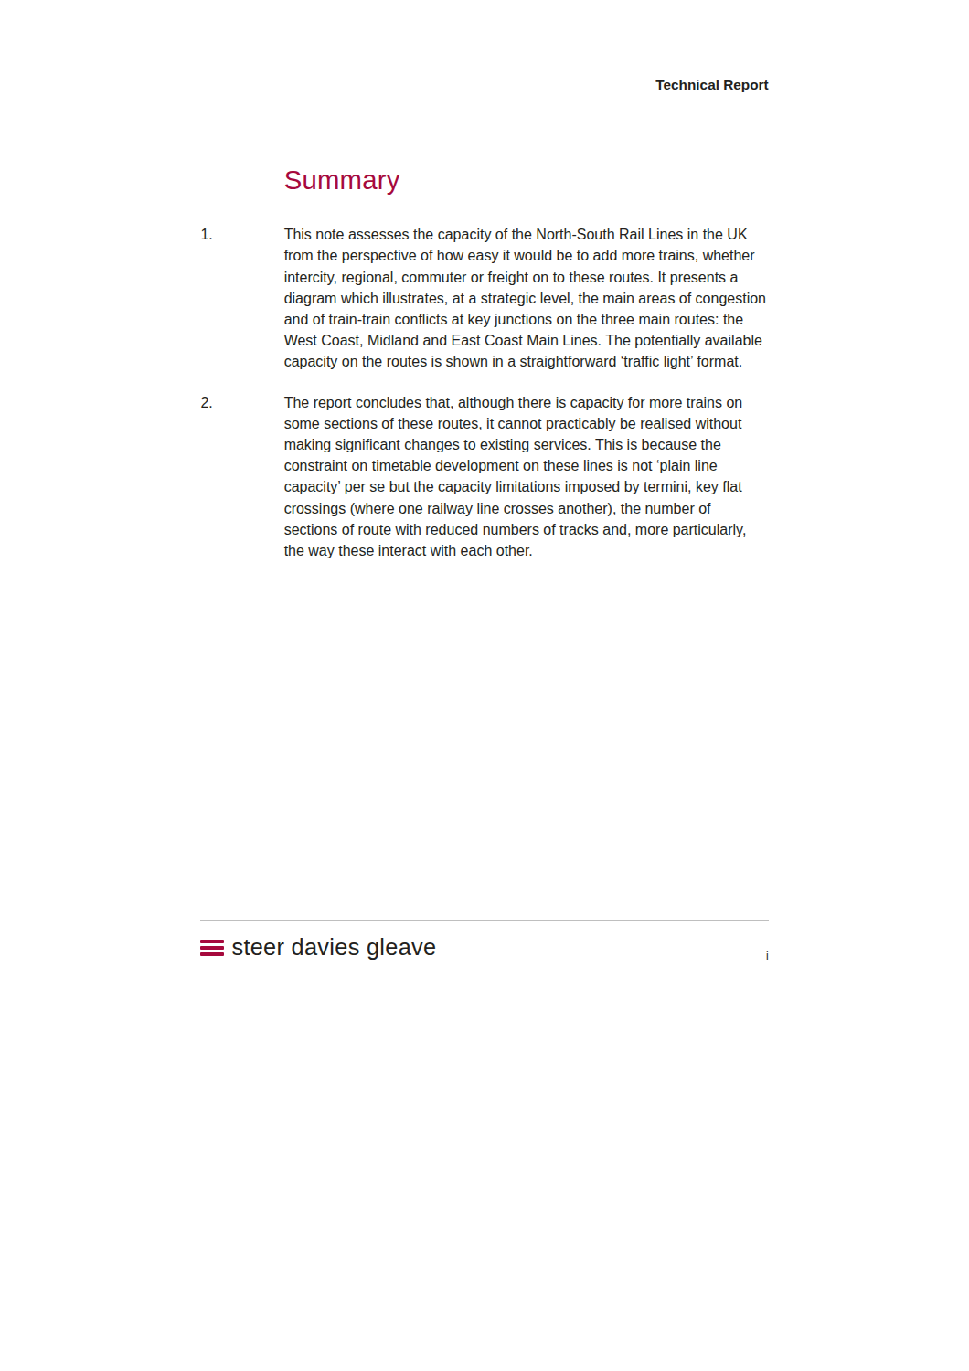Technical Report
Summary
1. This note assesses the capacity of the North-South Rail Lines in the UK from the perspective of how easy it would be to add more trains, whether intercity, regional, commuter or freight on to these routes. It presents a diagram which illustrates, at a strategic level, the main areas of congestion and of train-train conflicts at key junctions on the three main routes: the West Coast, Midland and East Coast Main Lines. The potentially available capacity on the routes is shown in a straightforward ‘traffic light’ format.
2. The report concludes that, although there is capacity for more trains on some sections of these routes, it cannot practicably be realised without making significant changes to existing services. This is because the constraint on timetable development on these lines is not ‘plain line capacity’ per se but the capacity limitations imposed by termini, key flat crossings (where one railway line crosses another), the number of sections of route with reduced numbers of tracks and, more particularly, the way these interact with each other.
steer davies gleave
i